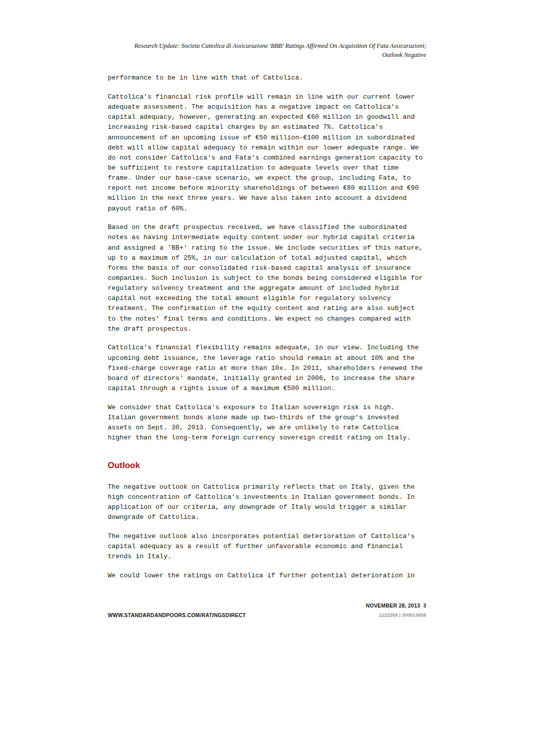Research Update: Societa Cattolica di Assicurazione 'BBB' Ratings Affirmed On Acquisition Of Fata Assicurazioni; Outlook Negative
performance to be in line with that of Cattolica.
Cattolica's financial risk profile will remain in line with our current lower adequate assessment. The acquisition has a negative impact on Cattolica's capital adequacy, however, generating an expected €60 million in goodwill and increasing risk-based capital charges by an estimated 7%. Cattolica's announcement of an upcoming issue of €50 million-€100 million in subordinated debt will allow capital adequacy to remain within our lower adequate range. We do not consider Cattolica's and Fata's combined earnings generation capacity to be sufficient to restore capitalization to adequate levels over that time frame. Under our base-case scenario, we expect the group, including Fata, to report net income before minority shareholdings of between €80 million and €90 million in the next three years. We have also taken into account a dividend payout ratio of 60%.
Based on the draft prospectus received, we have classified the subordinated notes as having intermediate equity content under our hybrid capital criteria and assigned a 'BB+' rating to the issue. We include securities of this nature, up to a maximum of 25%, in our calculation of total adjusted capital, which forms the basis of our consolidated risk-based capital analysis of insurance companies. Such inclusion is subject to the bonds being considered eligible for regulatory solvency treatment and the aggregate amount of included hybrid capital not exceeding the total amount eligible for regulatory solvency treatment. The confirmation of the equity content and rating are also subject to the notes' final terms and conditions. We expect no changes compared with the draft prospectus.
Cattolica's financial flexibility remains adequate, in our view. Including the upcoming debt issuance, the leverage ratio should remain at about 10% and the fixed-charge coverage ratio at more than 10x. In 2011, shareholders renewed the board of directors' mandate, initially granted in 2006, to increase the share capital through a rights issue of a maximum €500 million.
We consider that Cattolica's exposure to Italian sovereign risk is high. Italian government bonds alone made up two-thirds of the group's invested assets on Sept. 30, 2013. Consequently, we are unlikely to rate Cattolica higher than the long-term foreign currency sovereign credit rating on Italy.
Outlook
The negative outlook on Cattolica primarily reflects that on Italy, given the high concentration of Cattolica's investments in Italian government bonds. In application of our criteria, any downgrade of Italy would trigger a similar downgrade of Cattolica.
The negative outlook also incorporates potential deterioration of Cattolica's capital adequacy as a result of further unfavorable economic and financial trends in Italy.
We could lower the ratings on Cattolica if further potential deterioration in
WWW.STANDARDANDPOORS.COM/RATINGSDIRECT
NOVEMBER 28, 2013 3
1222269 | 300013656